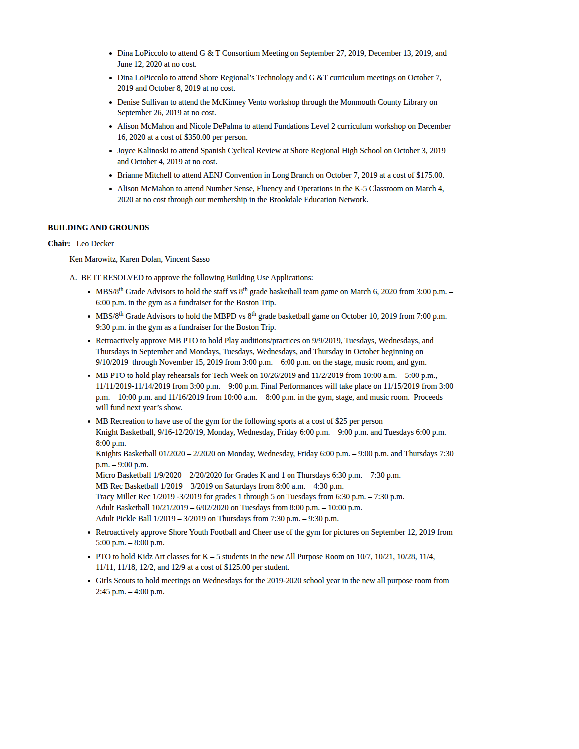Dina LoPiccolo to attend G & T Consortium Meeting on September 27, 2019, December 13, 2019, and June 12, 2020 at no cost.
Dina LoPiccolo to attend Shore Regional’s Technology and G &T curriculum meetings on October 7, 2019 and October 8, 2019 at no cost.
Denise Sullivan to attend the McKinney Vento workshop through the Monmouth County Library on September 26, 2019 at no cost.
Alison McMahon and Nicole DePalma to attend Fundations Level 2 curriculum workshop on December 16, 2020 at a cost of $350.00 per person.
Joyce Kalinoski to attend Spanish Cyclical Review at Shore Regional High School on October 3, 2019 and October 4, 2019 at no cost.
Brianne Mitchell to attend AENJ Convention in Long Branch on October 7, 2019 at a cost of $175.00.
Alison McMahon to attend Number Sense, Fluency and Operations in the K-5 Classroom on March 4, 2020 at no cost through our membership in the Brookdale Education Network.
BUILDING AND GROUNDS
Chair: Leo Decker
Ken Marowitz, Karen Dolan, Vincent Sasso
A. BE IT RESOLVED to approve the following Building Use Applications:
MBS/8th Grade Advisors to hold the staff vs 8th grade basketball team game on March 6, 2020 from 3:00 p.m. – 6:00 p.m. in the gym as a fundraiser for the Boston Trip.
MBS/8th Grade Advisors to hold the MBPD vs 8th grade basketball game on October 10, 2019 from 7:00 p.m. – 9:30 p.m. in the gym as a fundraiser for the Boston Trip.
Retroactively approve MB PTO to hold Play auditions/practices on 9/9/2019, Tuesdays, Wednesdays, and Thursdays in September and Mondays, Tuesdays, Wednesdays, and Thursday in October beginning on 9/10/2019 through November 15, 2019 from 3:00 p.m. – 6:00 p.m. on the stage, music room, and gym.
MB PTO to hold play rehearsals for Tech Week on 10/26/2019 and 11/2/2019 from 10:00 a.m. – 5:00 p.m., 11/11/2019-11/14/2019 from 3:00 p.m. – 9:00 p.m. Final Performances will take place on 11/15/2019 from 3:00 p.m. – 10:00 p.m. and 11/16/2019 from 10:00 a.m. – 8:00 p.m. in the gym, stage, and music room. Proceeds will fund next year’s show.
MB Recreation to have use of the gym for the following sports at a cost of $25 per person Knight Basketball, 9/16-12/20/19, Monday, Wednesday, Friday 6:00 p.m. – 9:00 p.m. and Tuesdays 6:00 p.m. – 8:00 p.m. Knights Basketball 01/2020 – 2/2020 on Monday, Wednesday, Friday 6:00 p.m. – 9:00 p.m. and Thursdays 7:30 p.m. – 9:00 p.m. Micro Basketball 1/9/2020 – 2/20/2020 for Grades K and 1 on Thursdays 6:30 p.m. – 7:30 p.m. MB Rec Basketball 1/2019 – 3/2019 on Saturdays from 8:00 a.m. – 4:30 p.m. Tracy Miller Rec 1/2019 -3/2019 for grades 1 through 5 on Tuesdays from 6:30 p.m. – 7:30 p.m. Adult Basketball 10/21/2019 – 6/02/2020 on Tuesdays from 8:00 p.m. – 10:00 p.m. Adult Pickle Ball 1/2019 – 3/2019 on Thursdays from 7:30 p.m. – 9:30 p.m.
Retroactively approve Shore Youth Football and Cheer use of the gym for pictures on September 12, 2019 from 5:00 p.m. – 8:00 p.m.
PTO to hold Kidz Art classes for K – 5 students in the new All Purpose Room on 10/7, 10/21, 10/28, 11/4, 11/11, 11/18, 12/2, and 12/9 at a cost of $125.00 per student.
Girls Scouts to hold meetings on Wednesdays for the 2019-2020 school year in the new all purpose room from 2:45 p.m. – 4:00 p.m.